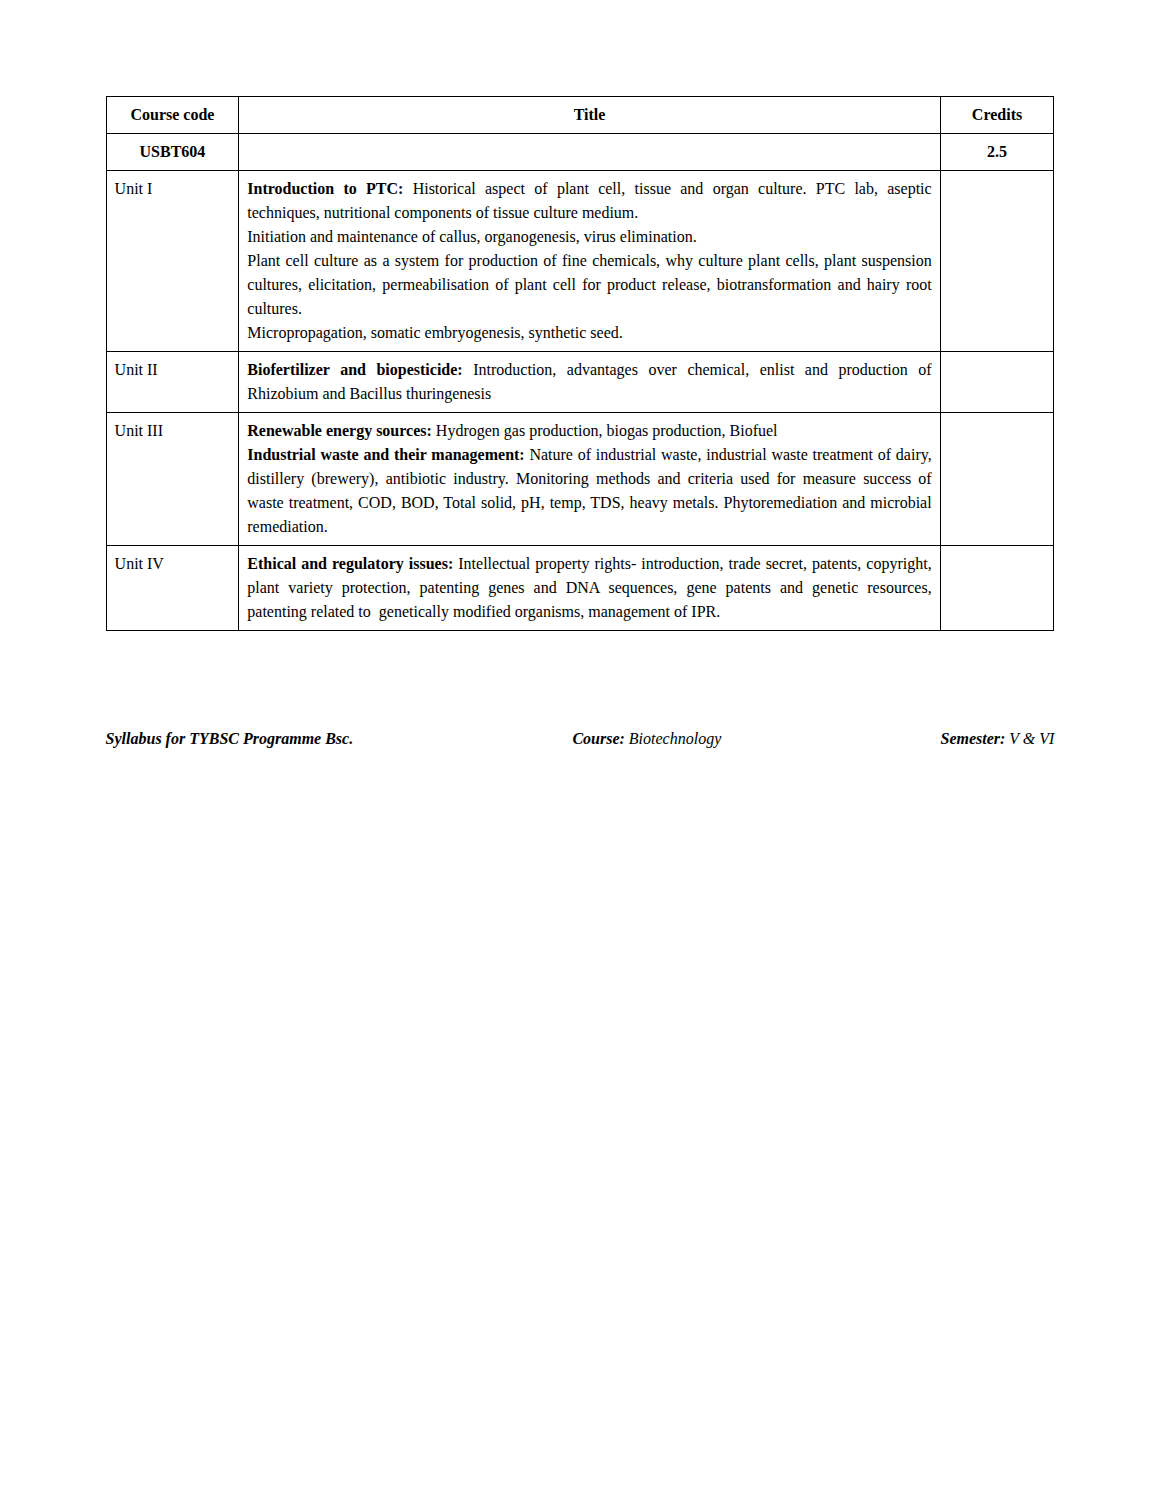| Course code | Title | Credits |
| --- | --- | --- |
| USBT604 | | 2.5 |
| Unit I | Introduction to PTC: Historical aspect of plant cell, tissue and organ culture. PTC lab, aseptic techniques, nutritional components of tissue culture medium. Initiation and maintenance of callus, organogenesis, virus elimination. Plant cell culture as a system for production of fine chemicals, why culture plant cells, plant suspension cultures, elicitation, permeabilisation of plant cell for product release, biotransformation and hairy root cultures. Micropropagation, somatic embryogenesis, synthetic seed. | |
| Unit II | Biofertilizer and biopesticide: Introduction, advantages over chemical, enlist and production of Rhizobium and Bacillus thuringenesis | |
| Unit III | Renewable energy sources: Hydrogen gas production, biogas production, Biofuel Industrial waste and their management: Nature of industrial waste, industrial waste treatment of dairy, distillery (brewery), antibiotic industry. Monitoring methods and criteria used for measure success of waste treatment, COD, BOD, Total solid, pH, temp, TDS, heavy metals. Phytoremediation and microbial remediation. | |
| Unit IV | Ethical and regulatory issues: Intellectual property rights- introduction, trade secret, patents, copyright, plant variety protection, patenting genes and DNA sequences, gene patents and genetic resources, patenting related to genetically modified organisms, management of IPR. | |
Syllabus for TYBSC Programme Bsc. Course: Biotechnology Semester: V & VI